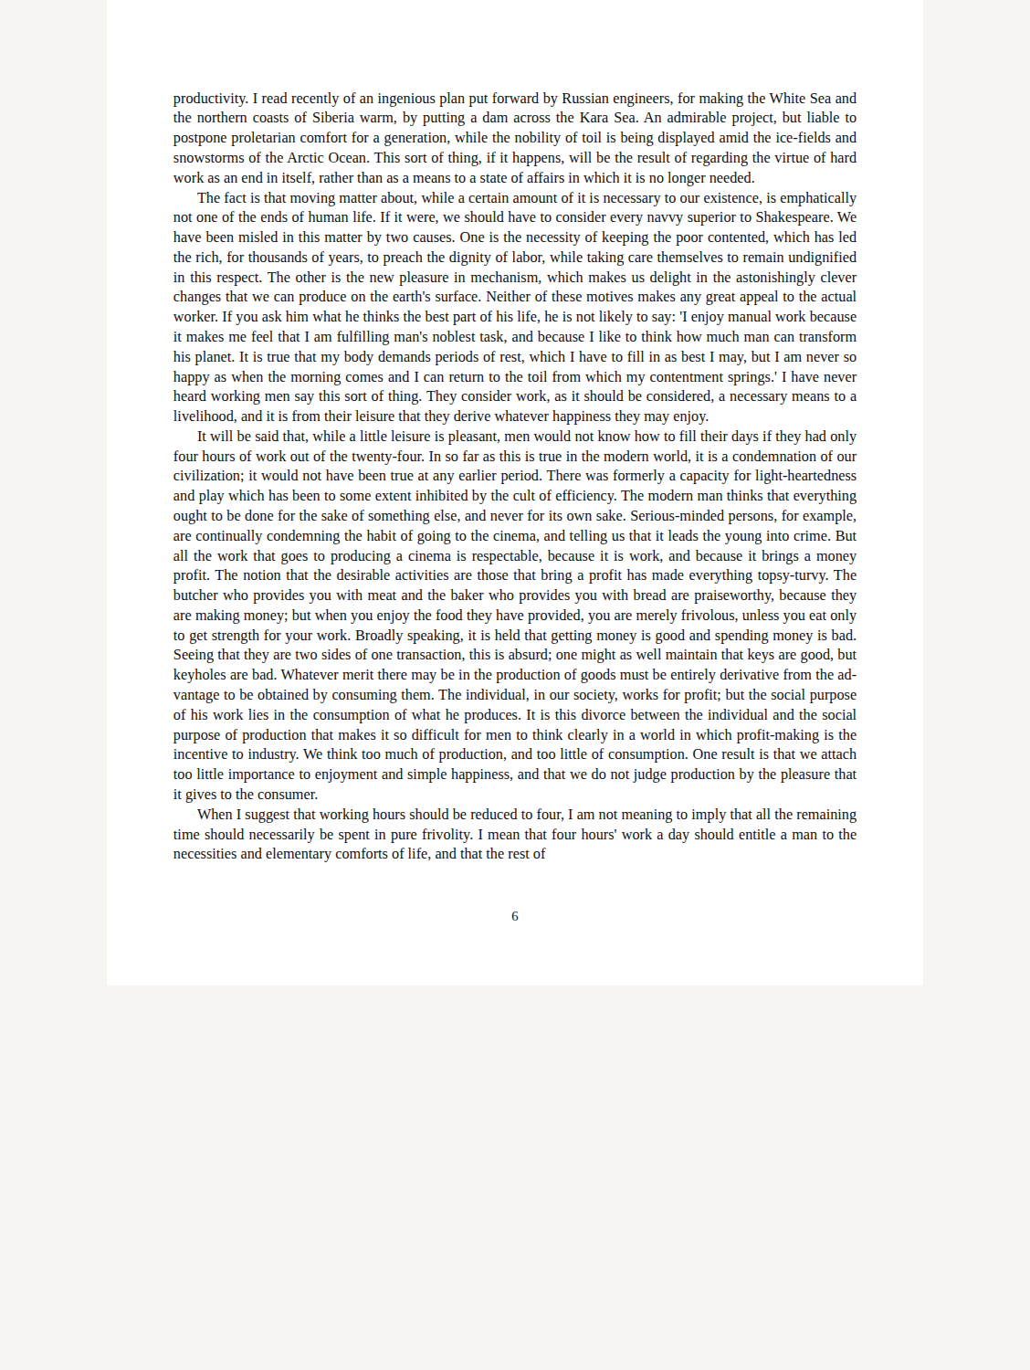productivity. I read recently of an ingenious plan put forward by Russian engineers, for making the White Sea and the northern coasts of Siberia warm, by putting a dam across the Kara Sea. An admirable project, but liable to postpone proletarian comfort for a generation, while the nobility of toil is being displayed amid the ice-fields and snowstorms of the Arctic Ocean. This sort of thing, if it happens, will be the result of regarding the virtue of hard work as an end in itself, rather than as a means to a state of affairs in which it is no longer needed.
The fact is that moving matter about, while a certain amount of it is necessary to our existence, is emphatically not one of the ends of human life. If it were, we should have to consider every navvy superior to Shakespeare. We have been misled in this matter by two causes. One is the necessity of keeping the poor contented, which has led the rich, for thousands of years, to preach the dignity of labor, while taking care themselves to remain undignified in this respect. The other is the new pleasure in mechanism, which makes us delight in the astonishingly clever changes that we can produce on the earth's surface. Neither of these motives makes any great appeal to the actual worker. If you ask him what he thinks the best part of his life, he is not likely to say: 'I enjoy manual work because it makes me feel that I am fulfilling man's noblest task, and because I like to think how much man can transform his planet. It is true that my body demands periods of rest, which I have to fill in as best I may, but I am never so happy as when the morning comes and I can return to the toil from which my contentment springs.' I have never heard working men say this sort of thing. They consider work, as it should be considered, a necessary means to a livelihood, and it is from their leisure that they derive whatever happiness they may enjoy.
It will be said that, while a little leisure is pleasant, men would not know how to fill their days if they had only four hours of work out of the twenty-four. In so far as this is true in the modern world, it is a condemnation of our civilization; it would not have been true at any earlier period. There was formerly a capacity for light-heartedness and play which has been to some extent inhibited by the cult of efficiency. The modern man thinks that everything ought to be done for the sake of something else, and never for its own sake. Serious-minded persons, for example, are continually condemning the habit of going to the cinema, and telling us that it leads the young into crime. But all the work that goes to producing a cinema is respectable, because it is work, and because it brings a money profit. The notion that the desirable activities are those that bring a profit has made everything topsy-turvy. The butcher who provides you with meat and the baker who provides you with bread are praiseworthy, because they are making money; but when you enjoy the food they have provided, you are merely frivolous, unless you eat only to get strength for your work. Broadly speaking, it is held that getting money is good and spending money is bad. Seeing that they are two sides of one transaction, this is absurd; one might as well maintain that keys are good, but keyholes are bad. Whatever merit there may be in the production of goods must be entirely derivative from the advantage to be obtained by consuming them. The individual, in our society, works for profit; but the social purpose of his work lies in the consumption of what he produces. It is this divorce between the individual and the social purpose of production that makes it so difficult for men to think clearly in a world in which profit-making is the incentive to industry. We think too much of production, and too little of consumption. One result is that we attach too little importance to enjoyment and simple happiness, and that we do not judge production by the pleasure that it gives to the consumer.
When I suggest that working hours should be reduced to four, I am not meaning to imply that all the remaining time should necessarily be spent in pure frivolity. I mean that four hours' work a day should entitle a man to the necessities and elementary comforts of life, and that the rest of
6